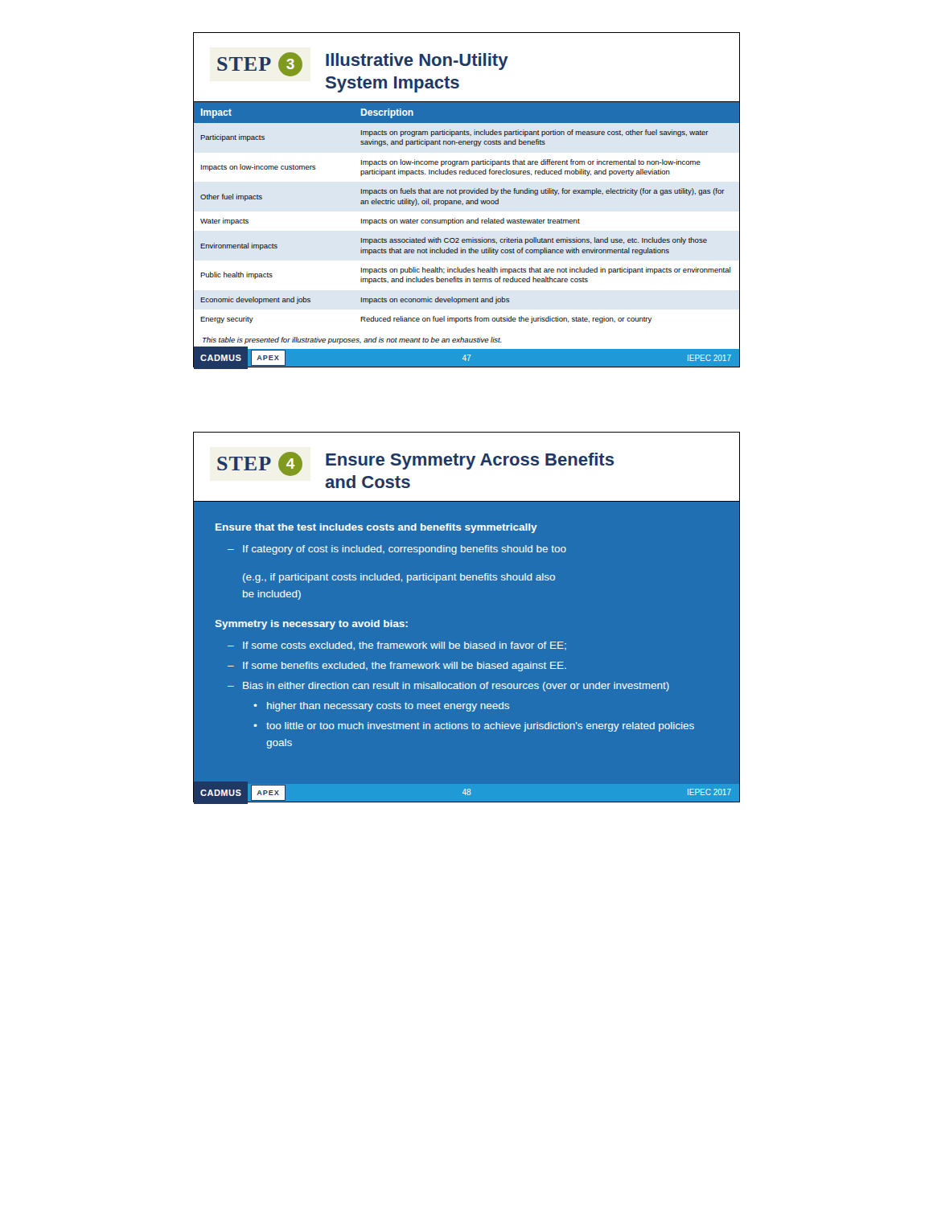STEP 3
Illustrative Non-Utility
System Impacts
| Impact | Description |
| --- | --- |
| Participant impacts | Impacts on program participants, includes participant portion of measure cost, other fuel savings, water savings, and participant non-energy costs and benefits |
| Impacts on low-income customers | Impacts on low-income program participants that are different from or incremental to non-low-income participant impacts. Includes reduced foreclosures, reduced mobility, and poverty alleviation |
| Other fuel impacts | Impacts on fuels that are not provided by the funding utility, for example, electricity (for a gas utility), gas (for an electric utility), oil, propane, and wood |
| Water impacts | Impacts on water consumption and related wastewater treatment |
| Environmental impacts | Impacts associated with CO2 emissions, criteria pollutant emissions, land use, etc. Includes only those impacts that are not included in the utility cost of compliance with environmental regulations |
| Public health impacts | Impacts on public health; includes health impacts that are not included in participant impacts or environmental impacts, and includes benefits in terms of reduced healthcare costs |
| Economic development and jobs | Impacts on economic development and jobs |
| Energy security | Reduced reliance on fuel imports from outside the jurisdiction, state, region, or country |
This table is presented for illustrative purposes, and is not meant to be an exhaustive list.
CADMUS
APEX
47
IEPEC 2017
STEP 4
Ensure Symmetry Across Benefits
and Costs
Ensure that the test includes costs and benefits symmetrically
If category of cost is included, corresponding benefits should be too
(e.g., if participant costs included, participant benefits should also
be included)
Symmetry is necessary to avoid bias:
If some costs excluded, the framework will be biased in favor of EE;
If some benefits excluded, the framework will be biased against EE.
Bias in either direction can result in misallocation of resources (over or under investment)
higher than necessary costs to meet energy needs
too little or too much investment in actions to achieve jurisdiction's energy related policies goals
CADMUS
APEX
48
IEPEC 2017